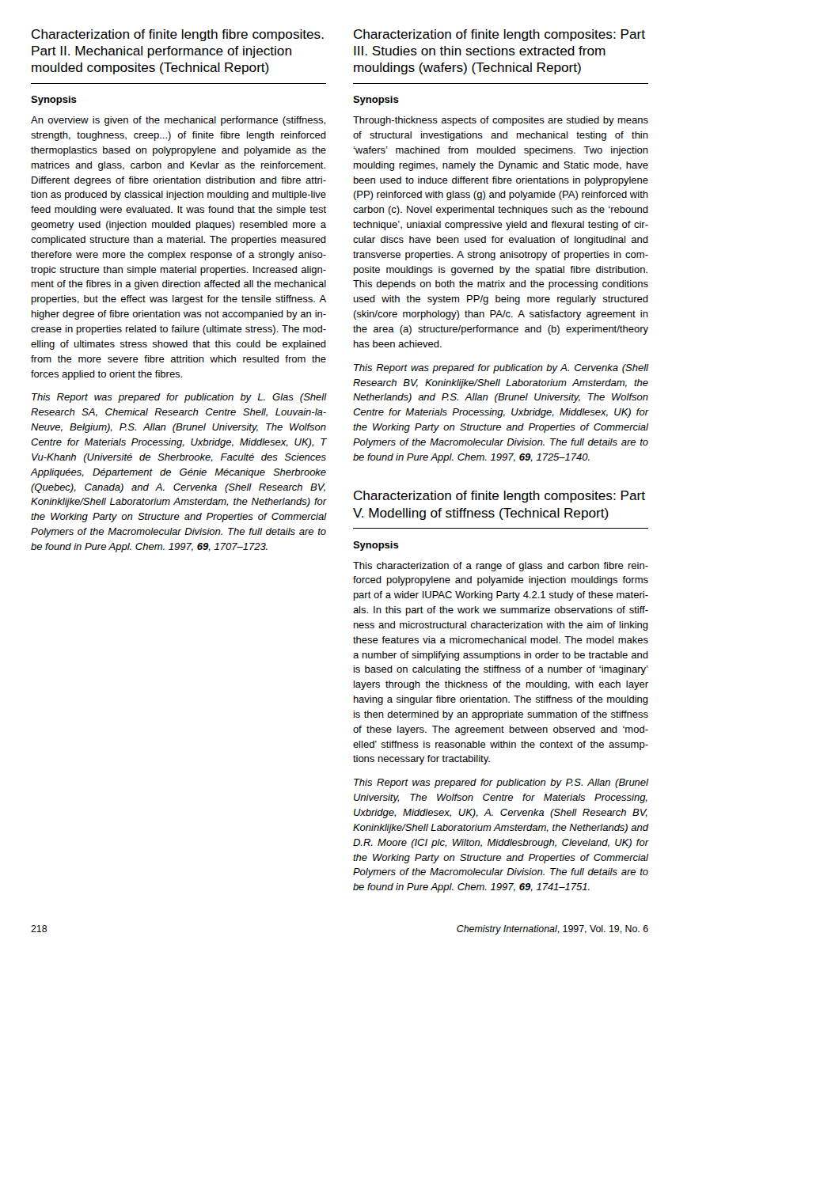Characterization of finite length fibre composites. Part II. Mechanical performance of injection moulded composites (Technical Report)
Synopsis
An overview is given of the mechanical performance (stiffness, strength, toughness, creep...) of finite fibre length reinforced thermoplastics based on polypropylene and polyamide as the matrices and glass, carbon and Kevlar as the reinforcement. Different degrees of fibre orientation distribution and fibre attrition as produced by classical injection moulding and multiple-live feed moulding were evaluated. It was found that the simple test geometry used (injection moulded plaques) resembled more a complicated structure than a material. The properties measured therefore were more the complex response of a strongly anisotropic structure than simple material properties. Increased alignment of the fibres in a given direction affected all the mechanical properties, but the effect was largest for the tensile stiffness. A higher degree of fibre orientation was not accompanied by an increase in properties related to failure (ultimate stress). The modelling of ultimates stress showed that this could be explained from the more severe fibre attrition which resulted from the forces applied to orient the fibres.
This Report was prepared for publication by L. Glas (Shell Research SA, Chemical Research Centre Shell, Louvain-la-Neuve, Belgium), P.S. Allan (Brunel University, The Wolfson Centre for Materials Processing, Uxbridge, Middlesex, UK), T Vu-Khanh (Université de Sherbrooke, Faculté des Sciences Appliquées, Département de Génie Mécanique Sherbrooke (Quebec), Canada) and A. Cervenka (Shell Research BV, Koninklijke/Shell Laboratorium Amsterdam, the Netherlands) for the Working Party on Structure and Properties of Commercial Polymers of the Macromolecular Division. The full details are to be found in Pure Appl. Chem. 1997, 69, 1707–1723.
Characterization of finite length composites: Part III. Studies on thin sections extracted from mouldings (wafers) (Technical Report)
Synopsis
Through-thickness aspects of composites are studied by means of structural investigations and mechanical testing of thin ‘wafers’ machined from moulded specimens. Two injection moulding regimes, namely the Dynamic and Static mode, have been used to induce different fibre orientations in polypropylene (PP) reinforced with glass (g) and polyamide (PA) reinforced with carbon (c). Novel experimental techniques such as the ‘rebound technique’, uniaxial compressive yield and flexural testing of circular discs have been used for evaluation of longitudinal and transverse properties. A strong anisotropy of properties in composite mouldings is governed by the spatial fibre distribution. This depends on both the matrix and the processing conditions used with the system PP/g being more regularly structured (skin/core morphology) than PA/c. A satisfactory agreement in the area (a) structure/performance and (b) experiment/theory has been achieved.
This Report was prepared for publication by A. Cervenka (Shell Research BV, Koninklijke/Shell Laboratorium Amsterdam, the Netherlands) and P.S. Allan (Brunel University, The Wolfson Centre for Materials Processing, Uxbridge, Middlesex, UK) for the Working Party on Structure and Properties of Commercial Polymers of the Macromolecular Division. The full details are to be found in Pure Appl. Chem. 1997, 69, 1725–1740.
Characterization of finite length composites: Part V. Modelling of stiffness (Technical Report)
Synopsis
This characterization of a range of glass and carbon fibre reinforced polypropylene and polyamide injection mouldings forms part of a wider IUPAC Working Party 4.2.1 study of these materials. In this part of the work we summarize observations of stiffness and microstructural characterization with the aim of linking these features via a micromechanical model. The model makes a number of simplifying assumptions in order to be tractable and is based on calculating the stiffness of a number of ‘imaginary’ layers through the thickness of the moulding, with each layer having a singular fibre orientation. The stiffness of the moulding is then determined by an appropriate summation of the stiffness of these layers. The agreement between observed and ‘modelled’ stiffness is reasonable within the context of the assumptions necessary for tractability.
This Report was prepared for publication by P.S. Allan (Brunel University, The Wolfson Centre for Materials Processing, Uxbridge, Middlesex, UK), A. Cervenka (Shell Research BV, Koninklijke/Shell Laboratorium Amsterdam, the Netherlands) and D.R. Moore (ICI plc, Wilton, Middlesbrough, Cleveland, UK) for the Working Party on Structure and Properties of Commercial Polymers of the Macromolecular Division. The full details are to be found in Pure Appl. Chem. 1997, 69, 1741–1751.
218 Chemistry International, 1997, Vol. 19, No. 6